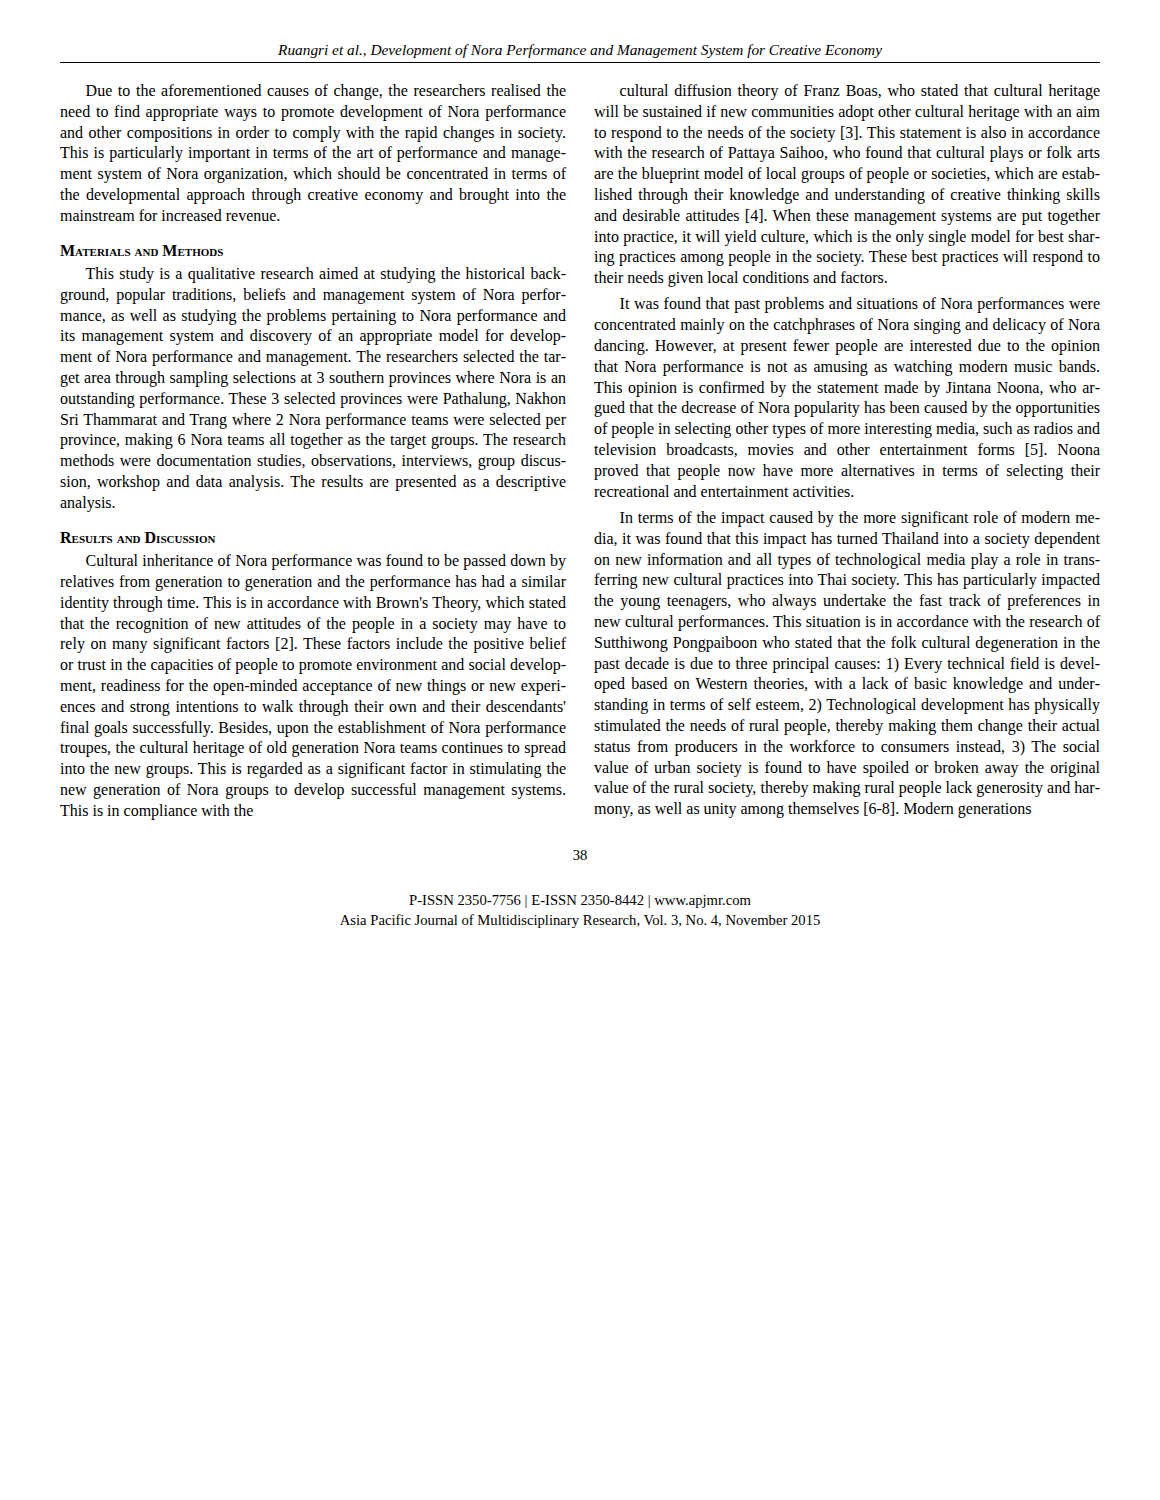Ruangri et al., Development of Nora Performance and Management System for Creative Economy
Due to the aforementioned causes of change, the researchers realised the need to find appropriate ways to promote development of Nora performance and other compositions in order to comply with the rapid changes in society. This is particularly important in terms of the art of performance and management system of Nora organization, which should be concentrated in terms of the developmental approach through creative economy and brought into the mainstream for increased revenue.
Materials and Methods
This study is a qualitative research aimed at studying the historical background, popular traditions, beliefs and management system of Nora performance, as well as studying the problems pertaining to Nora performance and its management system and discovery of an appropriate model for development of Nora performance and management. The researchers selected the target area through sampling selections at 3 southern provinces where Nora is an outstanding performance. These 3 selected provinces were Pathalung, Nakhon Sri Thammarat and Trang where 2 Nora performance teams were selected per province, making 6 Nora teams all together as the target groups. The research methods were documentation studies, observations, interviews, group discussion, workshop and data analysis. The results are presented as a descriptive analysis.
Results and Discussion
Cultural inheritance of Nora performance was found to be passed down by relatives from generation to generation and the performance has had a similar identity through time. This is in accordance with Brown's Theory, which stated that the recognition of new attitudes of the people in a society may have to rely on many significant factors [2]. These factors include the positive belief or trust in the capacities of people to promote environment and social development, readiness for the open-minded acceptance of new things or new experiences and strong intentions to walk through their own and their descendants' final goals successfully. Besides, upon the establishment of Nora performance troupes, the cultural heritage of old generation Nora teams continues to spread into the new groups. This is regarded as a significant factor in stimulating the new generation of Nora groups to develop successful management systems. This is in compliance with the
cultural diffusion theory of Franz Boas, who stated that cultural heritage will be sustained if new communities adopt other cultural heritage with an aim to respond to the needs of the society [3]. This statement is also in accordance with the research of Pattaya Saihoo, who found that cultural plays or folk arts are the blueprint model of local groups of people or societies, which are established through their knowledge and understanding of creative thinking skills and desirable attitudes [4]. When these management systems are put together into practice, it will yield culture, which is the only single model for best sharing practices among people in the society. These best practices will respond to their needs given local conditions and factors.
It was found that past problems and situations of Nora performances were concentrated mainly on the catchphrases of Nora singing and delicacy of Nora dancing. However, at present fewer people are interested due to the opinion that Nora performance is not as amusing as watching modern music bands. This opinion is confirmed by the statement made by Jintana Noona, who argued that the decrease of Nora popularity has been caused by the opportunities of people in selecting other types of more interesting media, such as radios and television broadcasts, movies and other entertainment forms [5]. Noona proved that people now have more alternatives in terms of selecting their recreational and entertainment activities.
In terms of the impact caused by the more significant role of modern media, it was found that this impact has turned Thailand into a society dependent on new information and all types of technological media play a role in transferring new cultural practices into Thai society. This has particularly impacted the young teenagers, who always undertake the fast track of preferences in new cultural performances. This situation is in accordance with the research of Sutthiwong Pongpaiboon who stated that the folk cultural degeneration in the past decade is due to three principal causes: 1) Every technical field is developed based on Western theories, with a lack of basic knowledge and understanding in terms of self esteem, 2) Technological development has physically stimulated the needs of rural people, thereby making them change their actual status from producers in the workforce to consumers instead, 3) The social value of urban society is found to have spoiled or broken away the original value of the rural society, thereby making rural people lack generosity and harmony, as well as unity among themselves [6-8]. Modern generations
38
P-ISSN 2350-7756 | E-ISSN 2350-8442 | www.apjmr.com
Asia Pacific Journal of Multidisciplinary Research, Vol. 3, No. 4, November 2015